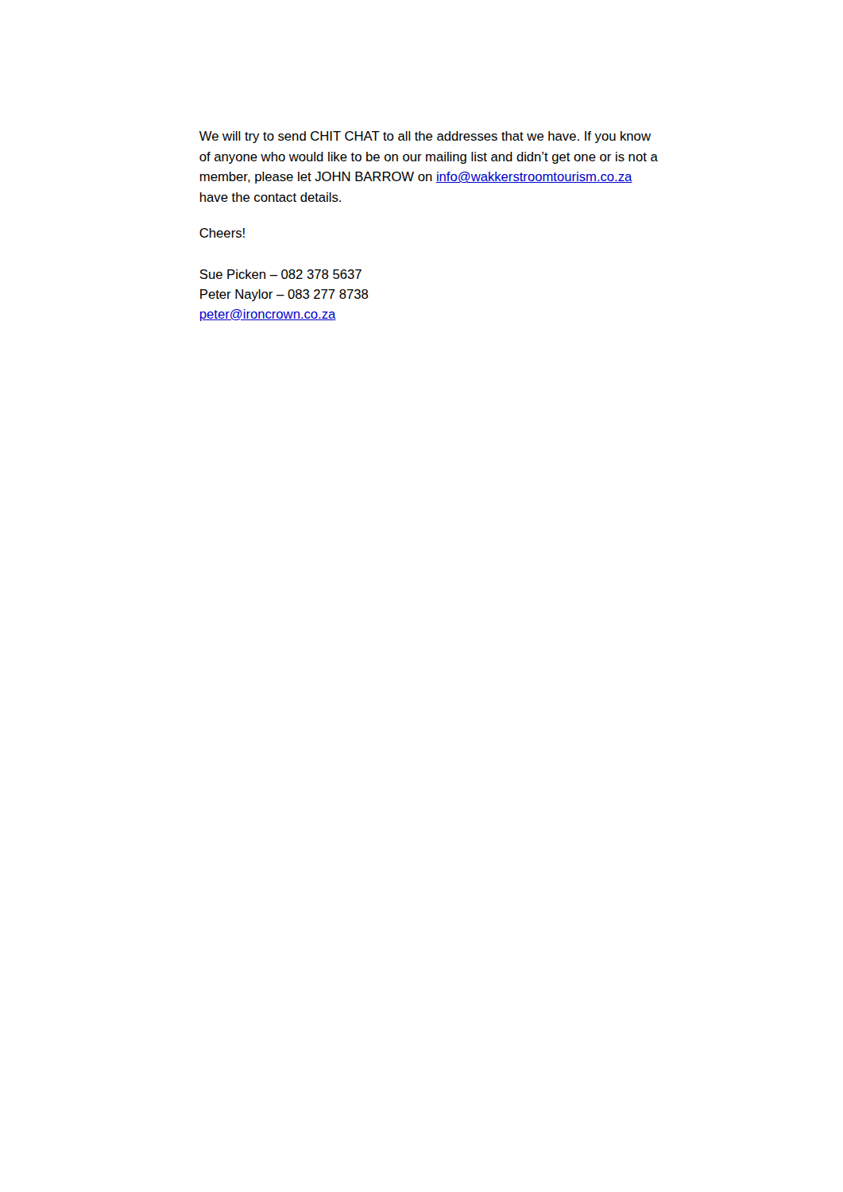We will try to send CHIT CHAT to all the addresses that we have. If you know of anyone who would like to be on our mailing list and didn’t get one or is not a member, please let JOHN BARROW on info@wakkerstroomtourism.co.za have the contact details.
Cheers!
Sue Picken – 082 378 5637
Peter Naylor – 083 277 8738
peter@ironcrown.co.za